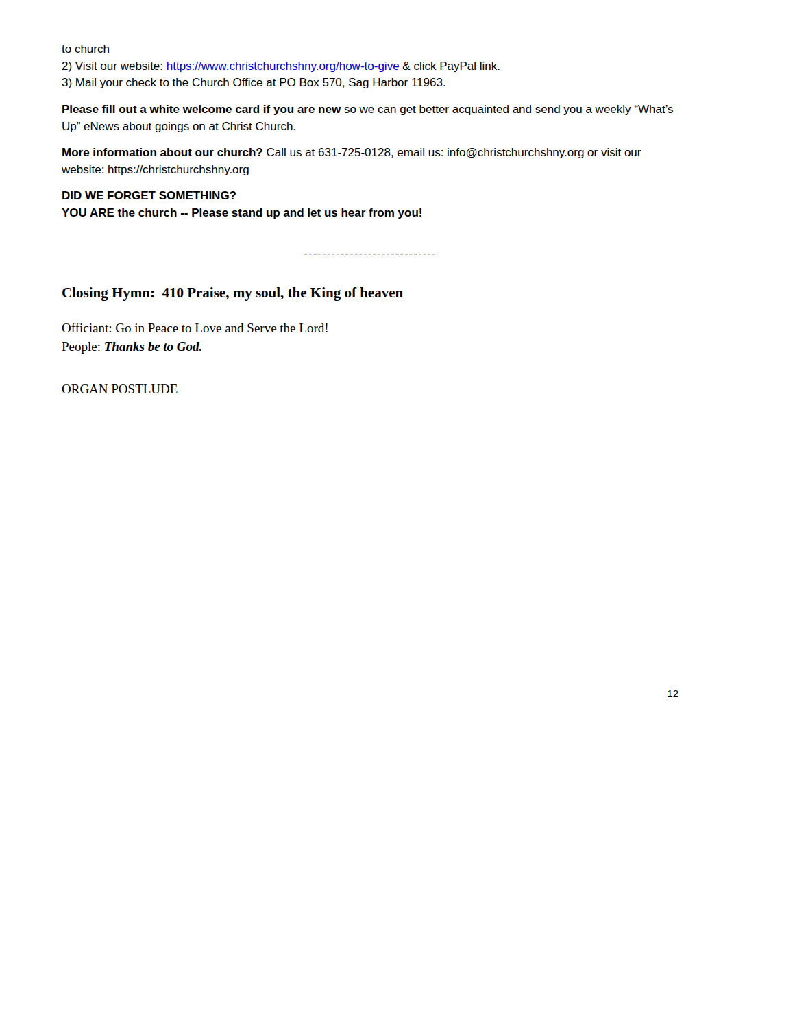to church
2) Visit our website: https://www.christchurchshny.org/how-to-give & click PayPal link.
3) Mail your check to the Church Office at PO Box 570, Sag Harbor 11963.
Please fill out a white welcome card if you are new so we can get better acquainted and send you a weekly “What’s Up” eNews about goings on at Christ Church.
More information about our church? Call us at 631-725-0128, email us: info@christchurchshny.org or visit our website: https://christchurchshny.org
DID WE FORGET SOMETHING?
YOU ARE the church -- Please stand up and let us hear from you!
-----------------------------
Closing Hymn: 410 Praise, my soul, the King of heaven
Officiant: Go in Peace to Love and Serve the Lord!
People: Thanks be to God.
ORGAN POSTLUDE
12